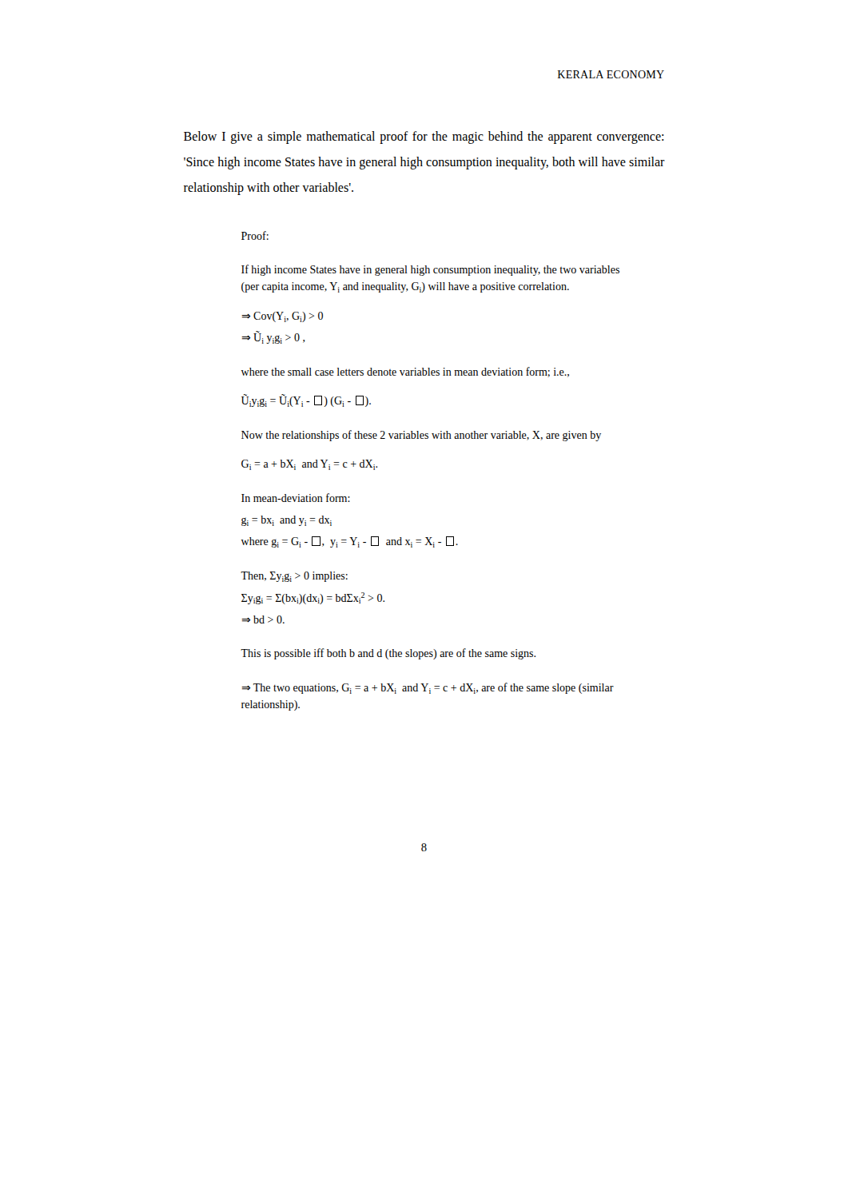KERALA ECONOMY
Below I give a simple mathematical proof for the magic behind the apparent convergence: 'Since high income States have in general high consumption inequality, both will have similar relationship with other variables'.
Proof:
If high income States have in general high consumption inequality, the two variables (per capita income, Yi and inequality, Gi) will have a positive correlation.
⇒ Cov(Yi, Gi) > 0
⇒ Ũi yigi > 0 ,
where the small case letters denote variables in mean deviation form; i.e.,
Ũiyigi = Ũi(Yi - ) (Gi - ).
Now the relationships of these 2 variables with another variable, X, are given by
Gi = a + bXi and Yi = c + dXi.
In mean-deviation form:
gi = bxi and yi = dxi
where gi = Gi - , yi = Yi - and xi = Xi - .
Then, Σyigi > 0 implies:
Σyigi = Σ(bxi)(dxi) = bdΣxi2 > 0.
⇒ bd > 0.
This is possible iff both b and d (the slopes) are of the same signs.
⇒ The two equations, Gi = a + bXi and Yi = c + dXi, are of the same slope (similar relationship).
8